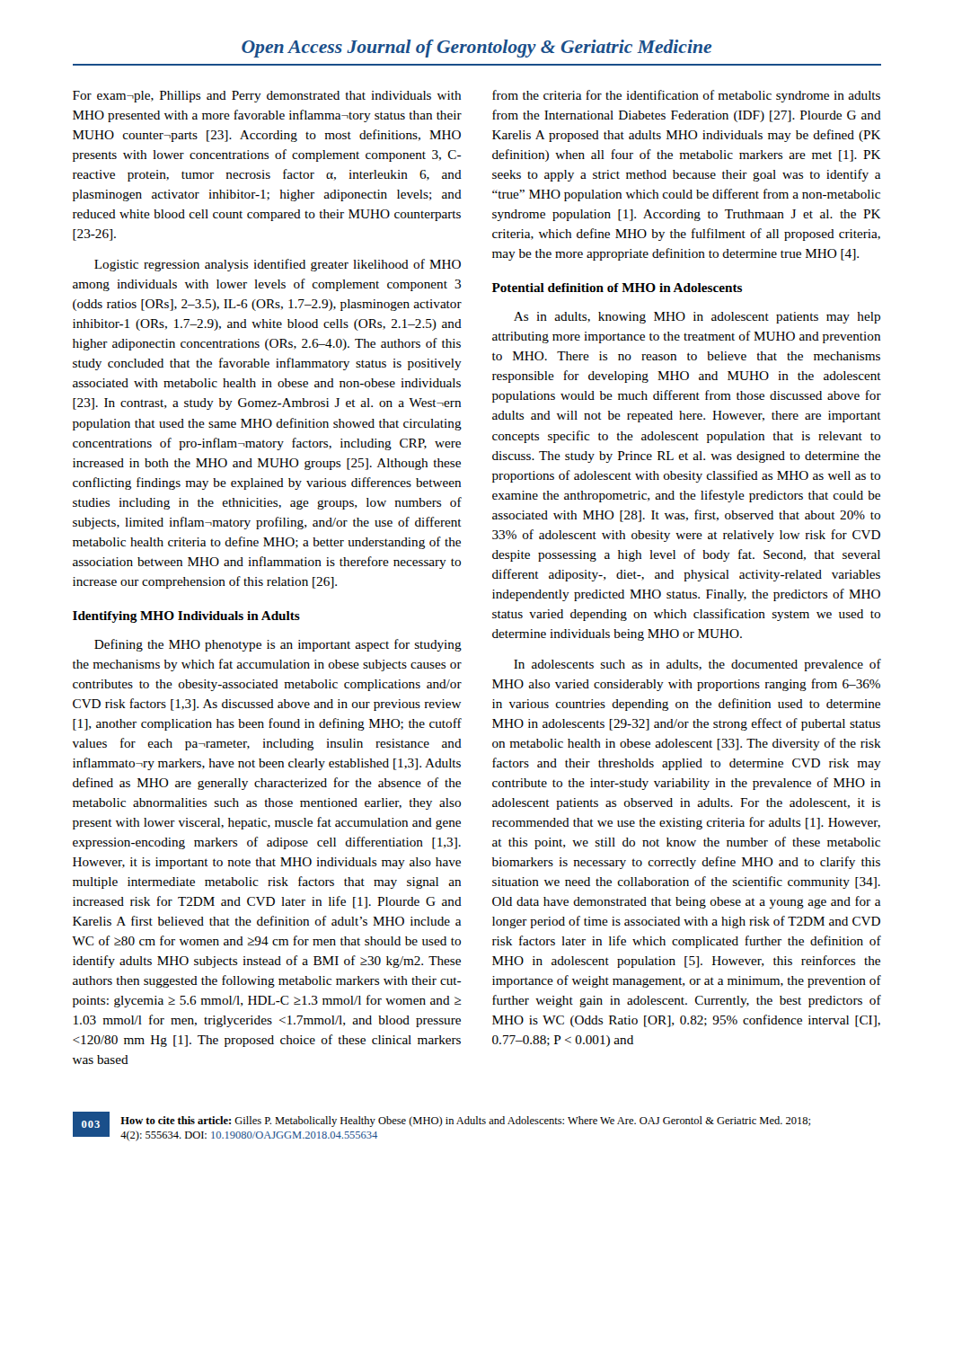Open Access Journal of Gerontology & Geriatric Medicine
For exam¬ple, Phillips and Perry demonstrated that individuals with MHO presented with a more favorable inflamma¬tory status than their MUHO counter¬parts [23]. According to most definitions, MHO presents with lower concentrations of complement component 3, C-reactive protein, tumor necrosis factor α, interleukin 6, and plasminogen activator inhibitor-1; higher adiponectin levels; and reduced white blood cell count compared to their MUHO counterparts [23-26].
Logistic regression analysis identified greater likelihood of MHO among individuals with lower levels of complement component 3 (odds ratios [ORs], 2–3.5), IL-6 (ORs, 1.7–2.9), plasminogen activator inhibitor-1 (ORs, 1.7–2.9), and white blood cells (ORs, 2.1–2.5) and higher adiponectin concentrations (ORs, 2.6–4.0). The authors of this study concluded that the favorable inflammatory status is positively associated with metabolic health in obese and non-obese individuals [23]. In contrast, a study by Gomez-Ambrosi J et al. on a West¬ern population that used the same MHO definition showed that circulating concentrations of pro-inflam¬matory factors, including CRP, were increased in both the MHO and MUHO groups [25]. Although these conflicting findings may be explained by various differences between studies including in the ethnicities, age groups, low numbers of subjects, limited inflam¬matory profiling, and/or the use of different metabolic health criteria to define MHO; a better understanding of the association between MHO and inflammation is therefore necessary to increase our comprehension of this relation [26].
Identifying MHO Individuals in Adults
Defining the MHO phenotype is an important aspect for studying the mechanisms by which fat accumulation in obese subjects causes or contributes to the obesity-associated metabolic complications and/or CVD risk factors [1,3]. As discussed above and in our previous review [1], another complication has been found in defining MHO; the cutoff values for each pa¬rameter, including insulin resistance and inflammato¬ry markers, have not been clearly established [1,3]. Adults defined as MHO are generally characterized for the absence of the metabolic abnormalities such as those mentioned earlier, they also present with lower visceral, hepatic, muscle fat accumulation and gene expression-encoding markers of adipose cell differentiation [1,3]. However, it is important to note that MHO individuals may also have multiple intermediate metabolic risk factors that may signal an increased risk for T2DM and CVD later in life [1]. Plourde G and Karelis A first believed that the definition of adult’s MHO include a WC of ≥80 cm for women and ≥94 cm for men that should be used to identify adults MHO subjects instead of a BMI of ≥30 kg/m2. These authors then suggested the following metabolic markers with their cut-points: glycemia ≥ 5.6 mmol/l, HDL-C ≥1.3 mmol/l for women and ≥ 1.03 mmol/l for men, triglycerides <1.7mmol/l, and blood pressure <120/80 mm Hg [1]. The proposed choice of these clinical markers was based
from the criteria for the identification of metabolic syndrome in adults from the International Diabetes Federation (IDF) [27]. Plourde G and Karelis A proposed that adults MHO individuals may be defined (PK definition) when all four of the metabolic markers are met [1]. PK seeks to apply a strict method because their goal was to identify a “true” MHO population which could be different from a non-metabolic syndrome population [1]. According to Truthmaan J et al. the PK criteria, which define MHO by the fulfilment of all proposed criteria, may be the more appropriate definition to determine true MHO [4].
Potential definition of MHO in Adolescents
As in adults, knowing MHO in adolescent patients may help attributing more importance to the treatment of MUHO and prevention to MHO. There is no reason to believe that the mechanisms responsible for developing MHO and MUHO in the adolescent populations would be much different from those discussed above for adults and will not be repeated here. However, there are important concepts specific to the adolescent population that is relevant to discuss. The study by Prince RL et al. was designed to determine the proportions of adolescent with obesity classified as MHO as well as to examine the anthropometric, and the lifestyle predictors that could be associated with MHO [28]. It was, first, observed that about 20% to 33% of adolescent with obesity were at relatively low risk for CVD despite possessing a high level of body fat. Second, that several different adiposity-, diet-, and physical activity-related variables independently predicted MHO status. Finally, the predictors of MHO status varied depending on which classification system we used to determine individuals being MHO or MUHO.
In adolescents such as in adults, the documented prevalence of MHO also varied considerably with proportions ranging from 6–36% in various countries depending on the definition used to determine MHO in adolescents [29-32] and/or the strong effect of pubertal status on metabolic health in obese adolescent [33]. The diversity of the risk factors and their thresholds applied to determine CVD risk may contribute to the inter-study variability in the prevalence of MHO in adolescent patients as observed in adults. For the adolescent, it is recommended that we use the existing criteria for adults [1]. However, at this point, we still do not know the number of these metabolic biomarkers is necessary to correctly define MHO and to clarify this situation we need the collaboration of the scientific community [34]. Old data have demonstrated that being obese at a young age and for a longer period of time is associated with a high risk of T2DM and CVD risk factors later in life which complicated further the definition of MHO in adolescent population [5]. However, this reinforces the importance of weight management, or at a minimum, the prevention of further weight gain in adolescent. Currently, the best predictors of MHO is WC (Odds Ratio [OR], 0.82; 95% confidence interval [CI], 0.77–0.88; P < 0.001) and
003
How to cite this article: Gilles P. Metabolically Healthy Obese (MHO) in Adults and Adolescents: Where We Are. OAJ Gerontol & Geriatric Med. 2018;
4(2): 555634. DOI: 10.19080/OAJGGM.2018.04.555634